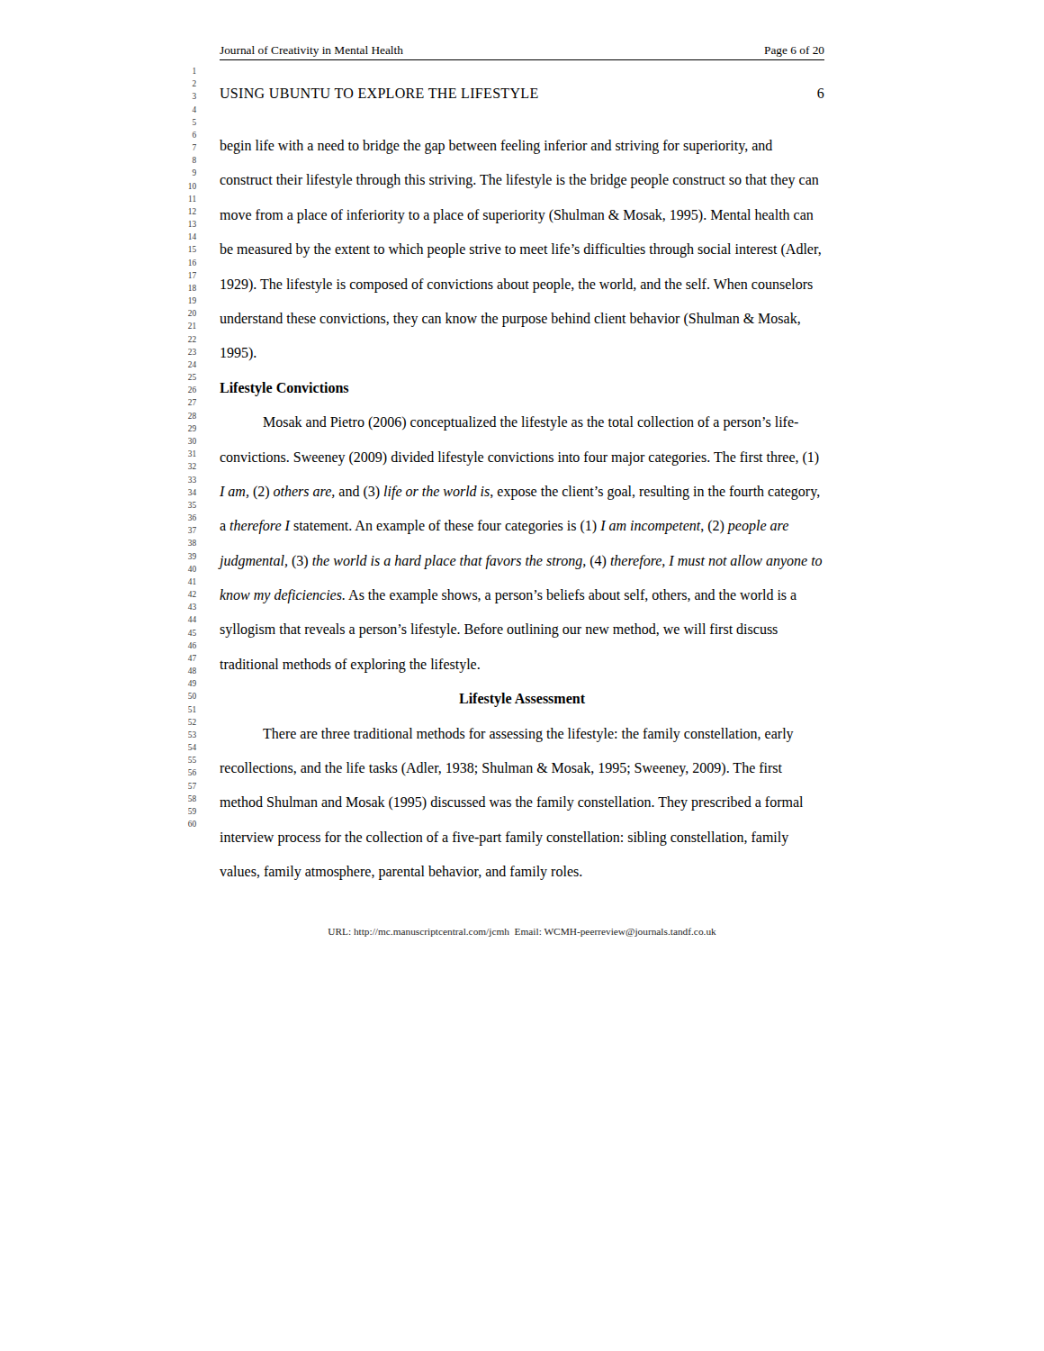1
2
3
4
5
6
7
8
9
10
11
12
13
14
15
16
17
18
19
20
21
22
23
24
25
26
27
28
29
30
31
32
33
34
35
36
37
38
39
40
41
42
43
44
45
46
47
48
49
50
51
52
53
54
55
56
57
58
59
60
Journal of Creativity in Mental Health Page 6 of 20
USING UBUNTU TO EXPLORE THE LIFESTYLE 6
begin life with a need to bridge the gap between feeling inferior and striving for superiority, and construct their lifestyle through this striving. The lifestyle is the bridge people construct so that they can move from a place of inferiority to a place of superiority (Shulman & Mosak, 1995). Mental health can be measured by the extent to which people strive to meet life’s difficulties through social interest (Adler, 1929). The lifestyle is composed of convictions about people, the world, and the self. When counselors understand these convictions, they can know the purpose behind client behavior (Shulman & Mosak, 1995).
Lifestyle Convictions
Mosak and Pietro (2006) conceptualized the lifestyle as the total collection of a person’s life-convictions. Sweeney (2009) divided lifestyle convictions into four major categories. The first three, (1) I am, (2) others are, and (3) life or the world is, expose the client’s goal, resulting in the fourth category, a therefore I statement. An example of these four categories is (1) I am incompetent, (2) people are judgmental, (3) the world is a hard place that favors the strong, (4) therefore, I must not allow anyone to know my deficiencies. As the example shows, a person’s beliefs about self, others, and the world is a syllogism that reveals a person’s lifestyle. Before outlining our new method, we will first discuss traditional methods of exploring the lifestyle.
Lifestyle Assessment
There are three traditional methods for assessing the lifestyle: the family constellation, early recollections, and the life tasks (Adler, 1938; Shulman & Mosak, 1995; Sweeney, 2009). The first method Shulman and Mosak (1995) discussed was the family constellation. They prescribed a formal interview process for the collection of a five-part family constellation: sibling constellation, family values, family atmosphere, parental behavior, and family roles.
URL: http://mc.manuscriptcentral.com/jcmh Email: WCMH-peerreview@journals.tandf.co.uk